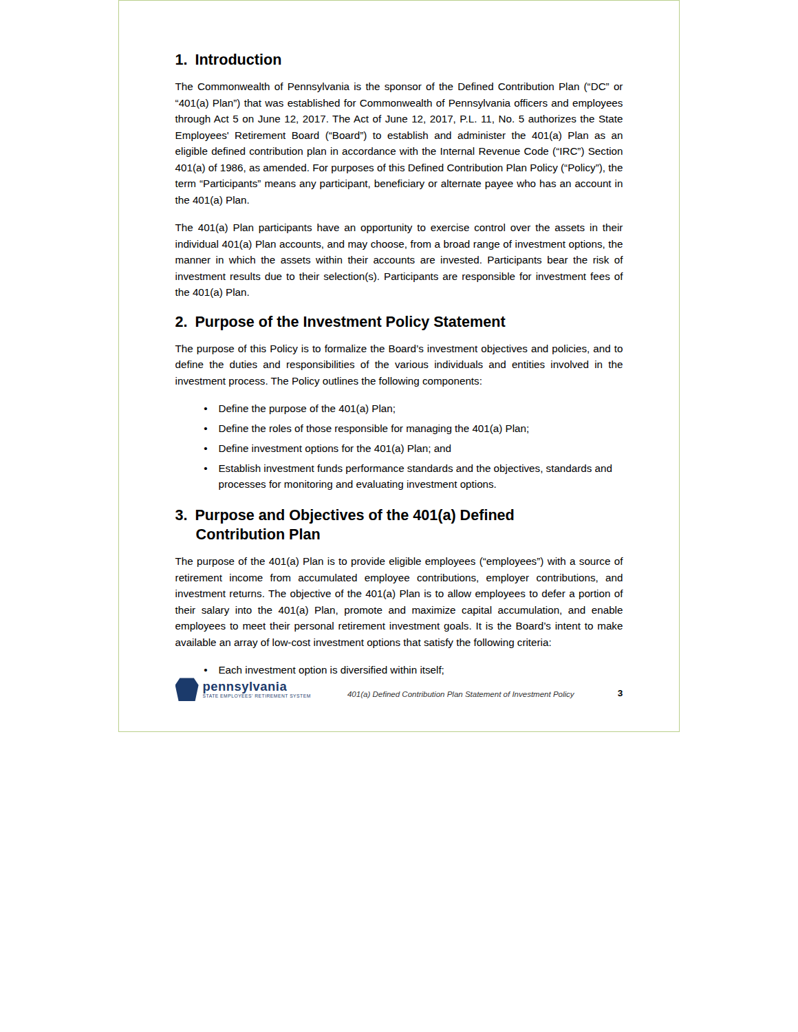1. Introduction
The Commonwealth of Pennsylvania is the sponsor of the Defined Contribution Plan (“DC” or “401(a) Plan”) that was established for Commonwealth of Pennsylvania officers and employees through Act 5 on June 12, 2017. The Act of June 12, 2017, P.L. 11, No. 5 authorizes the State Employees' Retirement Board (“Board”) to establish and administer the 401(a) Plan as an eligible defined contribution plan in accordance with the Internal Revenue Code (“IRC”) Section 401(a) of 1986, as amended. For purposes of this Defined Contribution Plan Policy (“Policy”), the term “Participants” means any participant, beneficiary or alternate payee who has an account in the 401(a) Plan.
The 401(a) Plan participants have an opportunity to exercise control over the assets in their individual 401(a) Plan accounts, and may choose, from a broad range of investment options, the manner in which the assets within their accounts are invested. Participants bear the risk of investment results due to their selection(s). Participants are responsible for investment fees of the 401(a) Plan.
2. Purpose of the Investment Policy Statement
The purpose of this Policy is to formalize the Board’s investment objectives and policies, and to define the duties and responsibilities of the various individuals and entities involved in the investment process. The Policy outlines the following components:
Define the purpose of the 401(a) Plan;
Define the roles of those responsible for managing the 401(a) Plan;
Define investment options for the 401(a) Plan; and
Establish investment funds performance standards and the objectives, standards and processes for monitoring and evaluating investment options.
3. Purpose and Objectives of the 401(a) Defined
Contribution Plan
The purpose of the 401(a) Plan is to provide eligible employees (“employees”) with a source of retirement income from accumulated employee contributions, employer contributions, and investment returns. The objective of the 401(a) Plan is to allow employees to defer a portion of their salary into the 401(a) Plan, promote and maximize capital accumulation, and enable employees to meet their personal retirement investment goals. It is the Board’s intent to make available an array of low-cost investment options that satisfy the following criteria:
Each investment option is diversified within itself;
pennsylvania STATE EMPLOYEES' RETIREMENT SYSTEM
401(a) Defined Contribution Plan Statement of Investment Policy
3